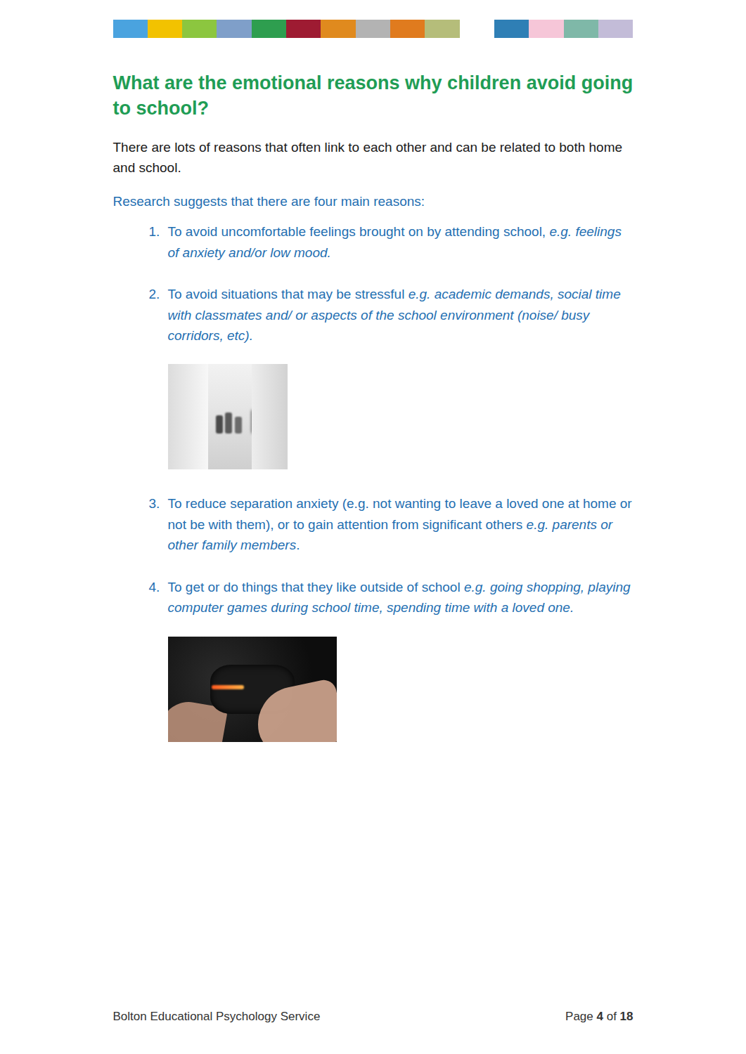What are the emotional reasons why children avoid going to school?
There are lots of reasons that often link to each other and can be related to both home and school.
Research suggests that there are four main reasons:
To avoid uncomfortable feelings brought on by attending school, e.g. feelings of anxiety and/or low mood.
To avoid situations that may be stressful e.g. academic demands, social time with classmates and/ or aspects of the school environment (noise/ busy corridors, etc).
To reduce separation anxiety (e.g. not wanting to leave a loved one at home or not be with them), or to gain attention from significant others e.g. parents or other family members.
To get or do things that they like outside of school e.g. going shopping, playing computer games during school time, spending time with a loved one.
Bolton Educational Psychology Service
Page 4 of 18